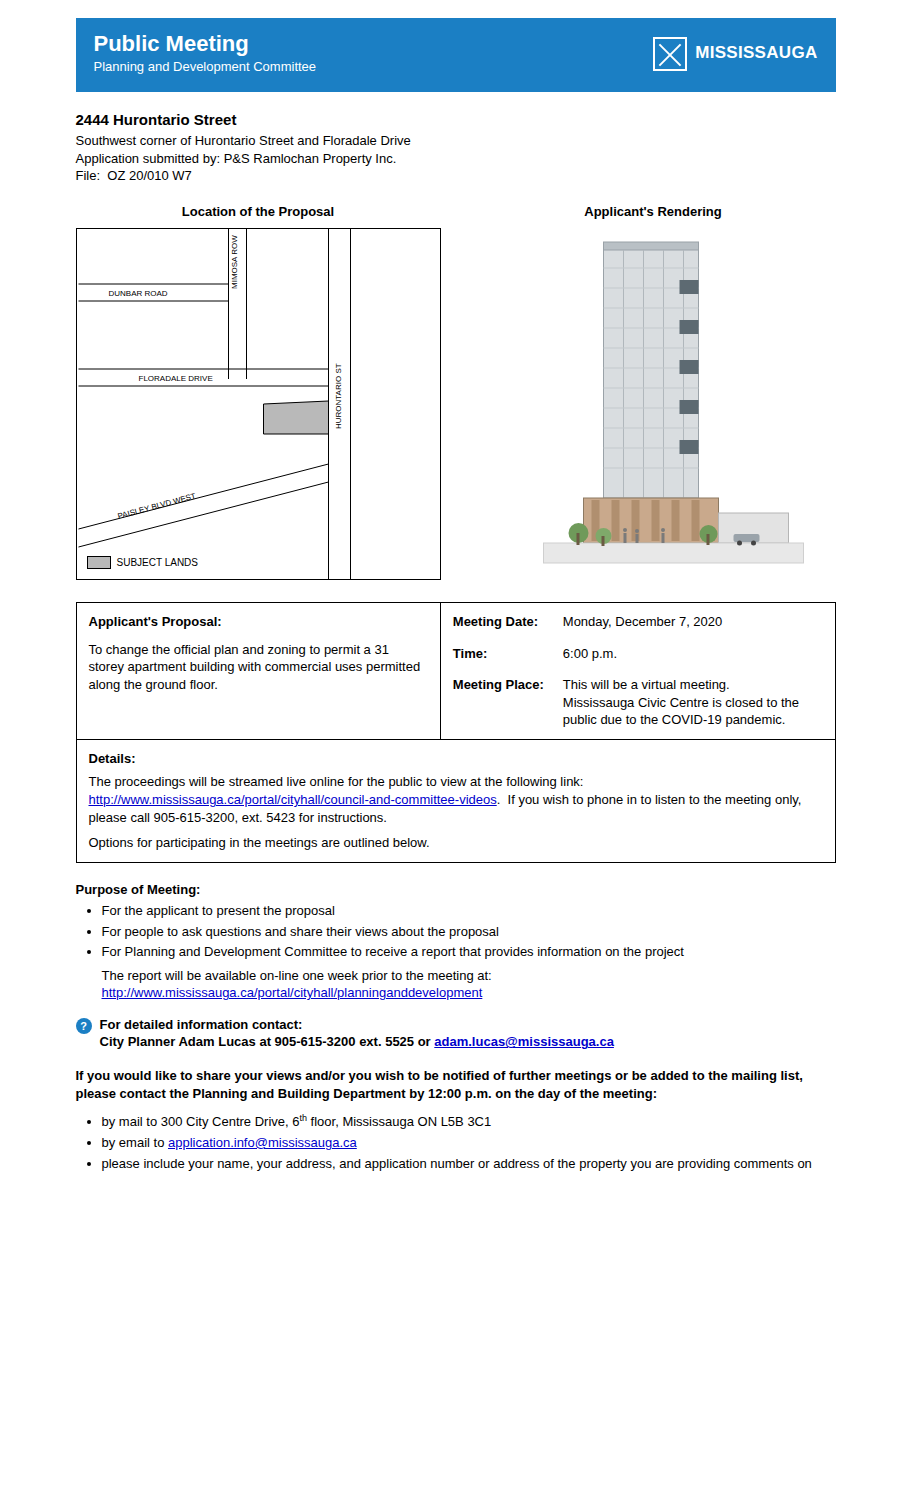Public Meeting
Planning and Development Committee
MISSISSAUGA
2444 Hurontario Street
Southwest corner of Hurontario Street and Floradale Drive
Application submitted by: P&S Ramlochan Property Inc.
File: OZ 20/010 W7
Location of the Proposal
DUNBAR ROAD MIMOSA ROW FLORADALE DRIVE HURONTARIO ST PAISLEY BLVD WEST
SUBJECT LANDS
Applicant's Rendering
| Applicant's Proposal: To change the official plan and zoning to permit a 31 storey apartment building with commercial uses permitted along the ground floor. | Meeting Date: Monday, December 7, 2020 Time: 6:00 p.m. Meeting Place: This will be a virtual meeting. Mississauga Civic Centre is closed to the public due to the COVID-19 pandemic. |
| Details: The proceedings will be streamed live online for the public to view at the following link: http://www.mississauga.ca/portal/cityhall/council-and-committee-videos . If you wish to phone in to listen to the meeting only, please call 905-615-3200, ext. 5423 for instructions. Options for participating in the meetings are outlined below. |
Purpose of Meeting:
For the applicant to present the proposal
For people to ask questions and share their views about the proposal
For Planning and Development Committee to receive a report that provides information on the project
The report will be available on-line one week prior to the meeting at:
http://www.mississauga.ca/portal/cityhall/planninganddevelopment
?
For detailed information contact:
City Planner Adam Lucas at 905-615-3200 ext. 5525 or adam.lucas@mississauga.ca
If you would like to share your views and/or you wish to be notified of further meetings or be added to the mailing list, please contact the Planning and Building Department by 12:00 p.m. on the day of the meeting:
by mail to 300 City Centre Drive, 6th floor, Mississauga ON L5B 3C1
by email to application.info@mississauga.ca
please include your name, your address, and application number or address of the property you are providing comments on